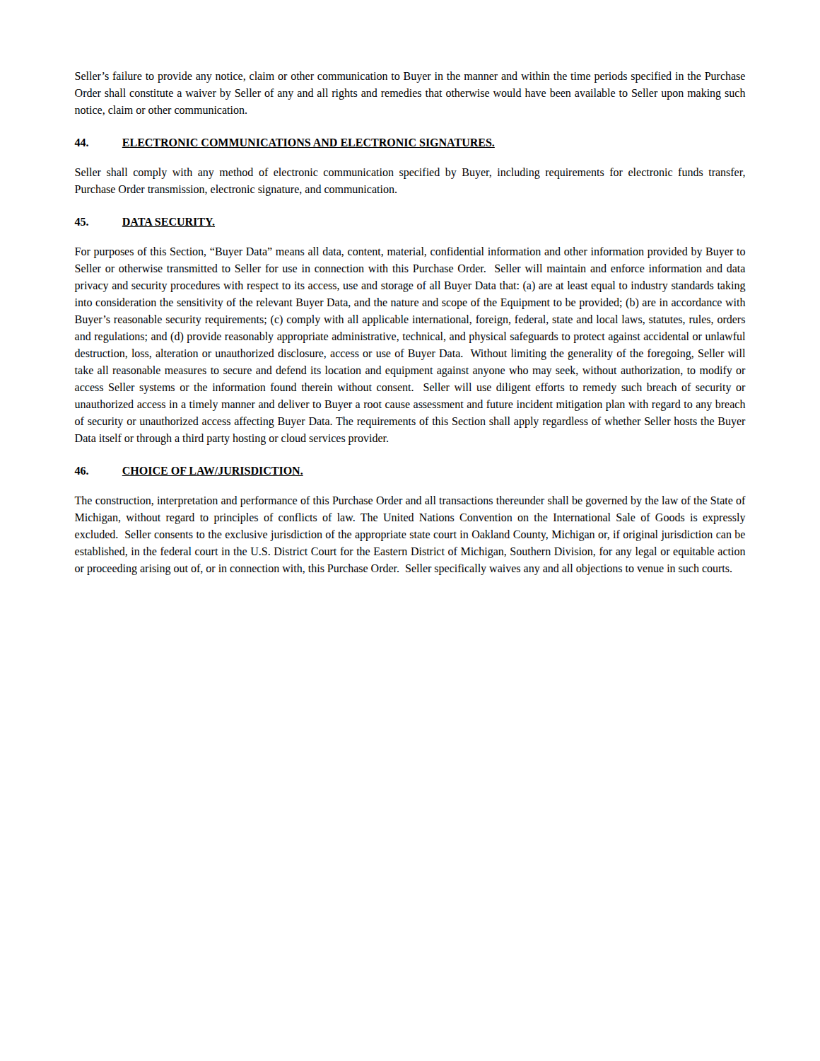Seller’s failure to provide any notice, claim or other communication to Buyer in the manner and within the time periods specified in the Purchase Order shall constitute a waiver by Seller of any and all rights and remedies that otherwise would have been available to Seller upon making such notice, claim or other communication.
44. ELECTRONIC COMMUNICATIONS AND ELECTRONIC SIGNATURES.
Seller shall comply with any method of electronic communication specified by Buyer, including requirements for electronic funds transfer, Purchase Order transmission, electronic signature, and communication.
45. DATA SECURITY.
For purposes of this Section, “Buyer Data” means all data, content, material, confidential information and other information provided by Buyer to Seller or otherwise transmitted to Seller for use in connection with this Purchase Order. Seller will maintain and enforce information and data privacy and security procedures with respect to its access, use and storage of all Buyer Data that: (a) are at least equal to industry standards taking into consideration the sensitivity of the relevant Buyer Data, and the nature and scope of the Equipment to be provided; (b) are in accordance with Buyer’s reasonable security requirements; (c) comply with all applicable international, foreign, federal, state and local laws, statutes, rules, orders and regulations; and (d) provide reasonably appropriate administrative, technical, and physical safeguards to protect against accidental or unlawful destruction, loss, alteration or unauthorized disclosure, access or use of Buyer Data. Without limiting the generality of the foregoing, Seller will take all reasonable measures to secure and defend its location and equipment against anyone who may seek, without authorization, to modify or access Seller systems or the information found therein without consent. Seller will use diligent efforts to remedy such breach of security or unauthorized access in a timely manner and deliver to Buyer a root cause assessment and future incident mitigation plan with regard to any breach of security or unauthorized access affecting Buyer Data. The requirements of this Section shall apply regardless of whether Seller hosts the Buyer Data itself or through a third party hosting or cloud services provider.
46. CHOICE OF LAW/JURISDICTION.
The construction, interpretation and performance of this Purchase Order and all transactions thereunder shall be governed by the law of the State of Michigan, without regard to principles of conflicts of law. The United Nations Convention on the International Sale of Goods is expressly excluded. Seller consents to the exclusive jurisdiction of the appropriate state court in Oakland County, Michigan or, if original jurisdiction can be established, in the federal court in the U.S. District Court for the Eastern District of Michigan, Southern Division, for any legal or equitable action or proceeding arising out of, or in connection with, this Purchase Order. Seller specifically waives any and all objections to venue in such courts.